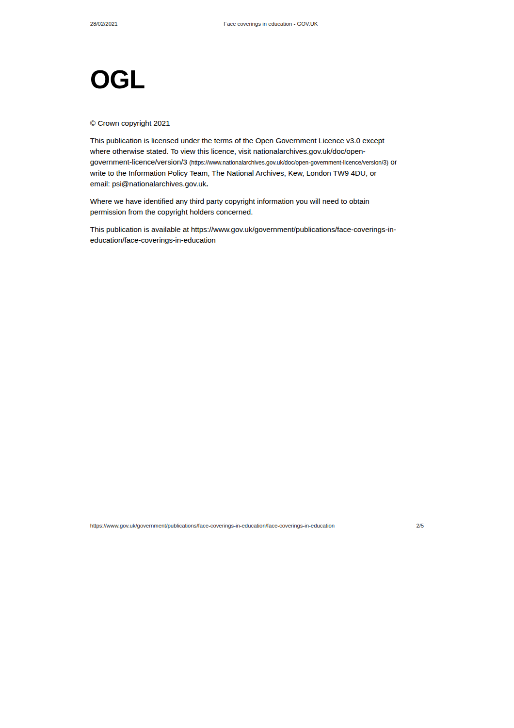28/02/2021
Face coverings in education - GOV.UK
OGL
© Crown copyright 2021
This publication is licensed under the terms of the Open Government Licence v3.0 except where otherwise stated. To view this licence, visit nationalarchives.gov.uk/doc/open-government-licence/version/3 (https://www.nationalarchives.gov.uk/doc/open-government-licence/version/3) or write to the Information Policy Team, The National Archives, Kew, London TW9 4DU, or email: psi@nationalarchives.gov.uk.
Where we have identified any third party copyright information you will need to obtain permission from the copyright holders concerned.
This publication is available at https://www.gov.uk/government/publications/face-coverings-in-education/face-coverings-in-education
https://www.gov.uk/government/publications/face-coverings-in-education/face-coverings-in-education
2/5